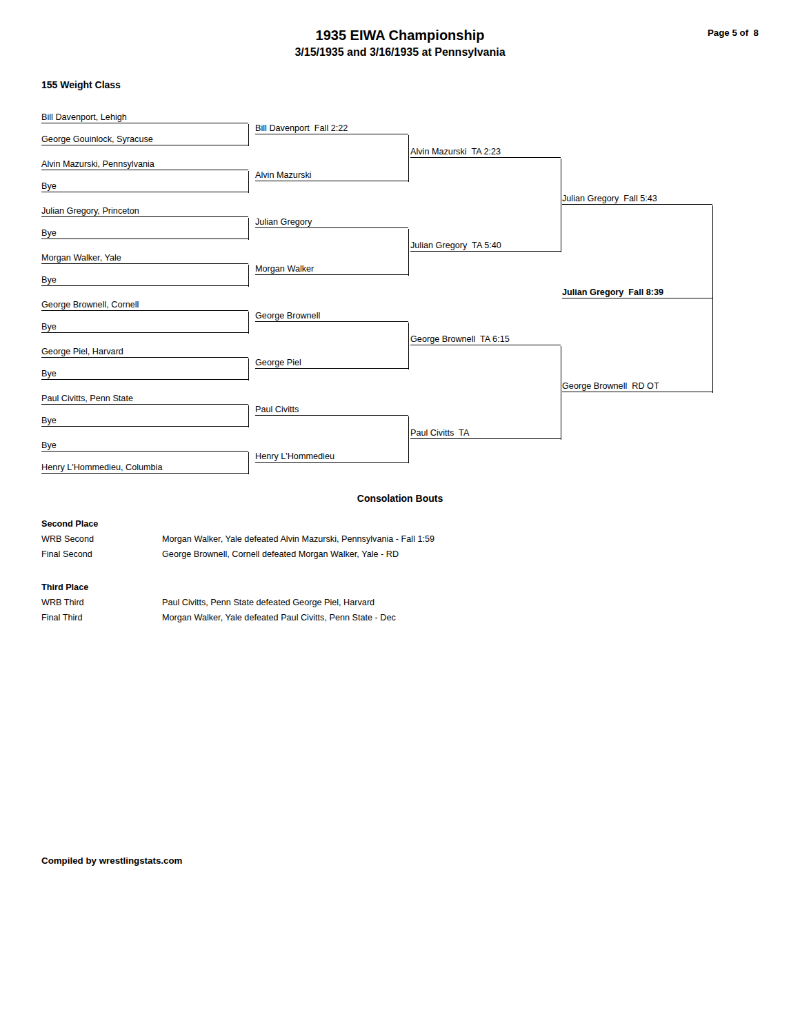Page 5 of 8
1935 EIWA Championship
3/15/1935 and 3/16/1935 at Pennsylvania
155 Weight Class
Bill Davenport, Lehigh
George Gouinlock, Syracuse
Alvin Mazurski, Pennsylvania
Bye
Julian Gregory, Princeton
Bye
Morgan Walker, Yale
Bye
George Brownell, Cornell
Bye
George Piel, Harvard
Bye
Paul Civitts, Penn State
Bye
Bye
Henry L'Hommedieu, Columbia
Bill Davenport Fall 2:22
Alvin Mazurski
Julian Gregory
Morgan Walker
George Brownell
George Piel
Paul Civitts
Henry L'Hommedieu
Alvin Mazurski TA 2:23
Julian Gregory TA 5:40
George Brownell TA 6:15
Paul Civitts TA
Julian Gregory Fall 5:43
George Brownell RD OT
Julian Gregory Fall 8:39
Consolation Bouts
Second Place
| WRB Second | Morgan Walker, Yale defeated Alvin Mazurski, Pennsylvania - Fall 1:59 |
| Final Second | George Brownell, Cornell defeated Morgan Walker, Yale - RD |
Third Place
| WRB Third | Paul Civitts, Penn State defeated George Piel, Harvard |
| Final Third | Morgan Walker, Yale defeated Paul Civitts, Penn State - Dec |
Compiled by wrestlingstats.com